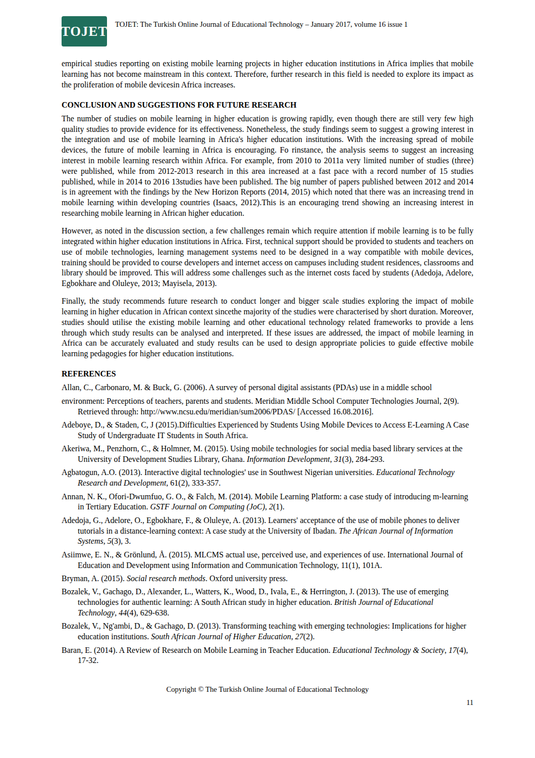TOJET
TOJET: The Turkish Online Journal of Educational Technology – January 2017, volume 16 issue 1
empirical studies reporting on existing mobile learning projects in higher education institutions in Africa implies that mobile learning has not become mainstream in this context. Therefore, further research in this field is needed to explore its impact as the proliferation of mobile devicesin Africa increases.
Conclusion and Suggestions for Future Research
The number of studies on mobile learning in higher education is growing rapidly, even though there are still very few high quality studies to provide evidence for its effectiveness. Nonetheless, the study findings seem to suggest a growing interest in the integration and use of mobile learning in Africa's higher education institutions. With the increasing spread of mobile devices, the future of mobile learning in Africa is encouraging. Fo rinstance, the analysis seems to suggest an increasing interest in mobile learning research within Africa. For example, from 2010 to 2011a very limited number of studies (three) were published, while from 2012-2013 research in this area increased at a fast pace with a record number of 15 studies published, while in 2014 to 2016 13studies have been published. The big number of papers published between 2012 and 2014 is in agreement with the findings by the New Horizon Reports (2014, 2015) which noted that there was an increasing trend in mobile learning within developing countries (Isaacs, 2012).This is an encouraging trend showing an increasing interest in researching mobile learning in African higher education.
However, as noted in the discussion section, a few challenges remain which require attention if mobile learning is to be fully integrated within higher education institutions in Africa. First, technical support should be provided to students and teachers on use of mobile technologies, learning management systems need to be designed in a way compatible with mobile devices, training should be provided to course developers and internet access on campuses including student residences, classrooms and library should be improved. This will address some challenges such as the internet costs faced by students (Adedoja, Adelore, Egbokhare and Oluleye, 2013; Mayisela, 2013).
Finally, the study recommends future research to conduct longer and bigger scale studies exploring the impact of mobile learning in higher education in African context sincethe majority of the studies were characterised by short duration. Moreover, studies should utilise the existing mobile learning and other educational technology related frameworks to provide a lens through which study results can be analysed and interpreted. If these issues are addressed, the impact of mobile learning in Africa can be accurately evaluated and study results can be used to design appropriate policies to guide effective mobile learning pedagogies for higher education institutions.
References
Allan, C., Carbonaro, M. & Buck, G. (2006). A survey of personal digital assistants (PDAs) use in a middle school
environment: Perceptions of teachers, parents and students. Meridian Middle School Computer Technologies Journal, 2(9). Retrieved through: http://www.ncsu.edu/meridian/sum2006/PDAS/ [Accessed 16.08.2016].
Adeboye, D., & Staden, C, J (2015).Difficulties Experienced by Students Using Mobile Devices to Access E-Learning A Case Study of Undergraduate IT Students in South Africa.
Akeriwa, M., Penzhorn, C., & Holmner, M. (2015). Using mobile technologies for social media based library services at the University of Development Studies Library, Ghana. Information Development, 31(3), 284-293.
Agbatogun, A.O. (2013). Interactive digital technologies' use in Southwest Nigerian universities. Educational Technology Research and Development, 61(2), 333-357.
Annan, N. K., Ofori-Dwumfuo, G. O., & Falch, M. (2014). Mobile Learning Platform: a case study of introducing m-learning in Tertiary Education. GSTF Journal on Computing (JoC), 2(1).
Adedoja, G., Adelore, O., Egbokhare, F., & Oluleye, A. (2013). Learners' acceptance of the use of mobile phones to deliver tutorials in a distance-learning context: A case study at the University of Ibadan. The African Journal of Information Systems, 5(3), 3.
Asiimwe, E. N., & Grönlund, Å. (2015). MLCMS actual use, perceived use, and experiences of use. International Journal of Education and Development using Information and Communication Technology, 11(1), 101A.
Bryman, A. (2015). Social research methods. Oxford university press.
Bozalek, V., Gachago, D., Alexander, L., Watters, K., Wood, D., Ivala, E., & Herrington, J. (2013). The use of emerging technologies for authentic learning: A South African study in higher education. British Journal of Educational Technology, 44(4), 629-638.
Bozalek, V., Ng'ambi, D., & Gachago, D. (2013). Transforming teaching with emerging technologies: Implications for higher education institutions. South African Journal of Higher Education, 27(2).
Baran, E. (2014). A Review of Research on Mobile Learning in Teacher Education. Educational Technology & Society, 17(4), 17-32.
Copyright © The Turkish Online Journal of Educational Technology
11